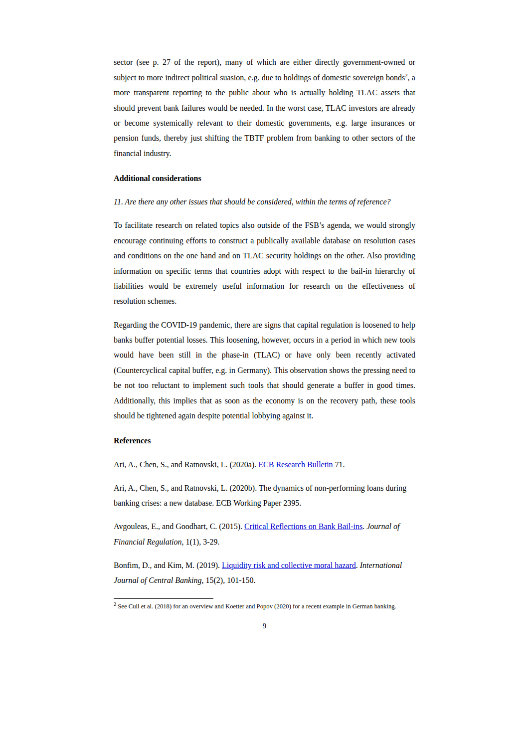sector (see p. 27 of the report), many of which are either directly government-owned or subject to more indirect political suasion, e.g. due to holdings of domestic sovereign bonds2, a more transparent reporting to the public about who is actually holding TLAC assets that should prevent bank failures would be needed. In the worst case, TLAC investors are already or become systemically relevant to their domestic governments, e.g. large insurances or pension funds, thereby just shifting the TBTF problem from banking to other sectors of the financial industry.
Additional considerations
11. Are there any other issues that should be considered, within the terms of reference?
To facilitate research on related topics also outside of the FSB’s agenda, we would strongly encourage continuing efforts to construct a publically available database on resolution cases and conditions on the one hand and on TLAC security holdings on the other. Also providing information on specific terms that countries adopt with respect to the bail-in hierarchy of liabilities would be extremely useful information for research on the effectiveness of resolution schemes.
Regarding the COVID-19 pandemic, there are signs that capital regulation is loosened to help banks buffer potential losses. This loosening, however, occurs in a period in which new tools would have been still in the phase-in (TLAC) or have only been recently activated (Countercyclical capital buffer, e.g. in Germany). This observation shows the pressing need to be not too reluctant to implement such tools that should generate a buffer in good times. Additionally, this implies that as soon as the economy is on the recovery path, these tools should be tightened again despite potential lobbying against it.
References
Ari, A., Chen, S., and Ratnovski, L. (2020a). ECB Research Bulletin 71.
Ari, A., Chen, S., and Ratnovski, L. (2020b). The dynamics of non-performing loans during banking crises: a new database. ECB Working Paper 2395.
Avgouleas, E., and Goodhart, C. (2015). Critical Reflections on Bank Bail-ins. Journal of Financial Regulation, 1(1), 3-29.
Bonfim, D., and Kim, M. (2019). Liquidity risk and collective moral hazard. International Journal of Central Banking, 15(2), 101-150.
2 See Cull et al. (2018) for an overview and Koetter and Popov (2020) for a recent example in German banking.
9